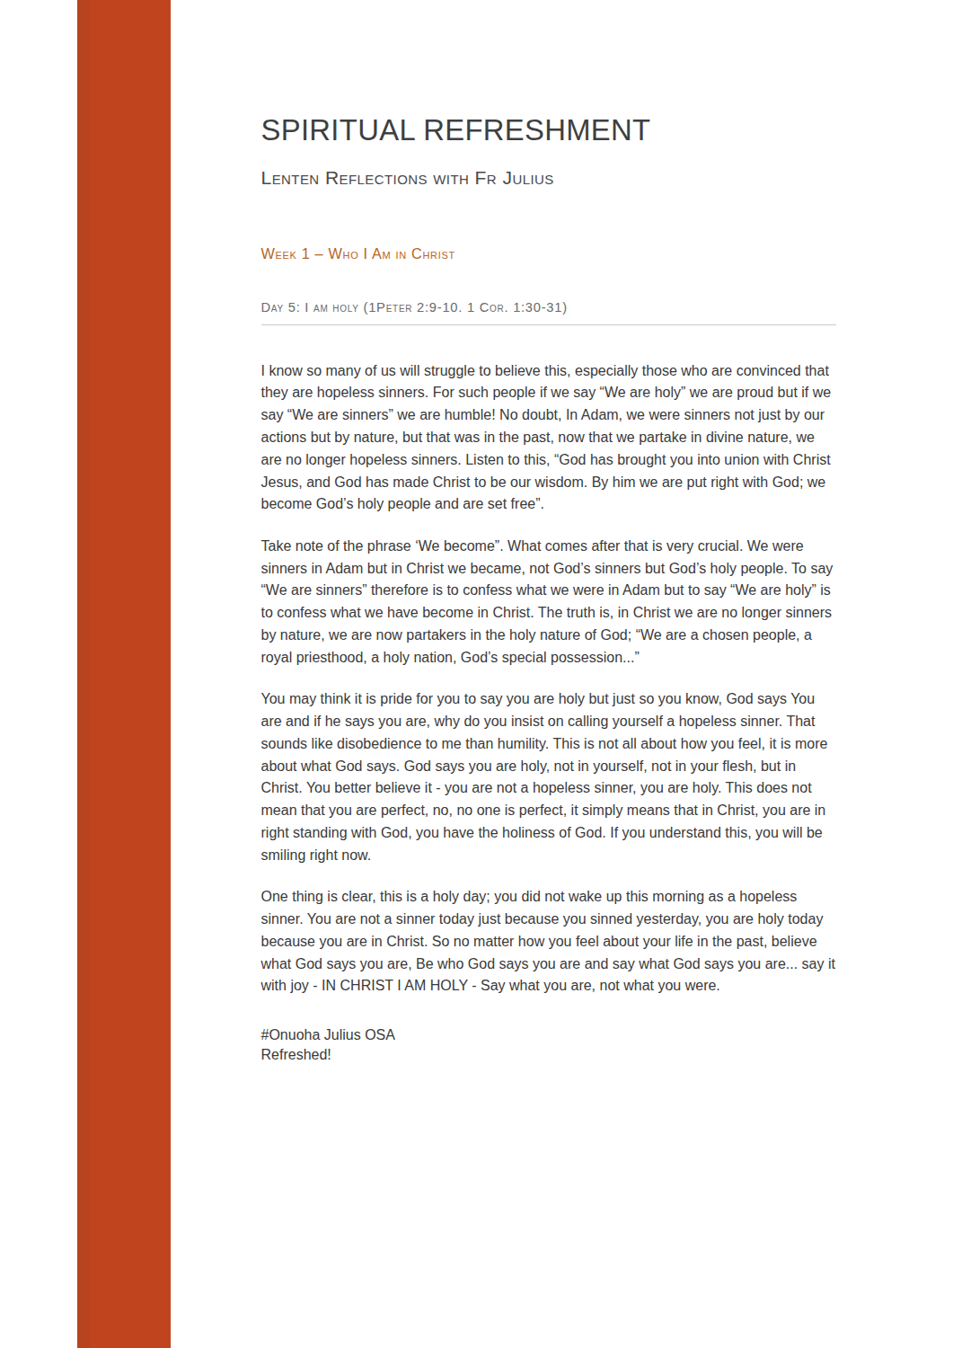SPIRITUAL REFRESHMENT
Lenten Reflections with Fr Julius
Week 1 – Who I Am in Christ
Day 5: I am holy (1Peter 2:9-10. 1 Cor. 1:30-31)
I know so many of us will struggle to believe this, especially those who are convinced that they are hopeless sinners. For such people if we say “We are holy” we are proud but if we say “We are sinners” we are humble! No doubt, In Adam, we were sinners not just by our actions but by nature, but that was in the past, now that we partake in divine nature, we are no longer hopeless sinners. Listen to this, “God has brought you into union with Christ Jesus, and God has made Christ to be our wisdom. By him we are put right with God; we become God’s holy people and are set free”.
Take note of the phrase ‘We become”. What comes after that is very crucial. We were sinners in Adam but in Christ we became, not God’s sinners but God’s holy people. To say “We are sinners” therefore is to confess what we were in Adam but to say “We are holy” is to confess what we have become in Christ. The truth is, in Christ we are no longer sinners by nature, we are now partakers in the holy nature of God; “We are a chosen people, a royal priesthood, a holy nation, God’s special possession...”
You may think it is pride for you to say you are holy but just so you know, God says You are and if he says you are, why do you insist on calling yourself a hopeless sinner. That sounds like disobedience to me than humility. This is not all about how you feel, it is more about what God says. God says you are holy, not in yourself, not in your flesh, but in Christ. You better believe it - you are not a hopeless sinner, you are holy. This does not mean that you are perfect, no, no one is perfect, it simply means that in Christ, you are in right standing with God, you have the holiness of God. If you understand this, you will be smiling right now.
One thing is clear, this is a holy day; you did not wake up this morning as a hopeless sinner. You are not a sinner today just because you sinned yesterday, you are holy today because you are in Christ. So no matter how you feel about your life in the past, believe what God says you are, Be who God says you are and say what God says you are... say it with joy - IN CHRIST I AM HOLY - Say what you are, not what you were.
#Onuoha Julius OSA Refreshed!